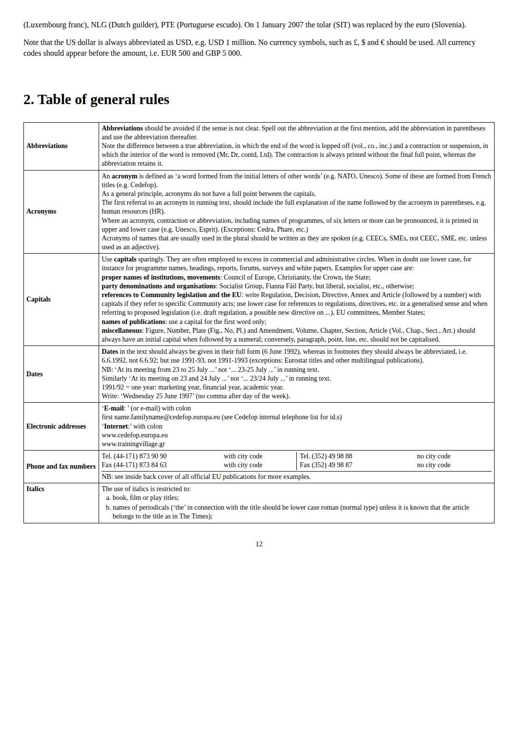(Luxembourg franc), NLG (Dutch guilder), PTE (Portuguese escudo). On 1 January 2007 the tolar (SIT) was replaced by the euro (Slovenia).
Note that the US dollar is always abbreviated as USD, e.g. USD 1 million. No currency symbols, such as £, $ and € should be used. All currency codes should appear before the amount, i.e. EUR 500 and GBP 5 000.
2. Table of general rules
| Abbreviations | Abbreviations should be avoided if the sense is not clear. Spell out the abbreviation at the first mention, add the abbreviation in parentheses and use the abbreviation thereafter. Note the difference between a true abbreviation, in which the end of the word is lopped off (vol., co., inc.) and a contraction or suspension, in which the interior of the word is removed (Mr, Dr, contd, Ltd). The contraction is always printed without the final full point, whereas the abbreviation retains it. |
| Acronyms | An acronym is defined as ‘a word formed from the initial letters of other words’ (e.g. NATO, Unesco). Some of these are formed from French titles (e.g. Cedefop). As a general principle, acronyms do not have a full point between the capitals. The first referral to an acronym in running text, should include the full explanation of the name followed by the acronym in parentheses, e.g. human resources (HR). Where an acronym, contraction or abbreviation, including names of programmes, of six letters or more can be pronounced, it is printed in upper and lower case (e.g. Unesco, Esprit). (Exceptions: Cedra, Phare, etc.) Acronyms of names that are usually used in the plural should be written as they are spoken (e.g. CEECs, SMEs, not CEEC, SME, etc. unless used as an adjective). |
| Capitals | Use capitals sparingly. They are often employed to excess in commercial and administrative circles. When in doubt use lower case, for instance for programme names, headings, reports, forums, surveys and white papers. Examples for upper case are: proper names of institutions, movements : Council of Europe, Christianity, the Crown, the State; party denominations and organisations : Socialist Group, Fianna Fáil Party, but liberal, socialist, etc., otherwise; references to Community legislation and the EU : write Regulation, Decision, Directive, Annex and Article (followed by a number) with capitals if they refer to specific Community acts; use lower case for references to regulations, directives, etc. in a generalised sense and when referring to proposed legislation (i.e. draft regulation, a possible new directive on ...), EU committees, Member States; names of publications : use a capital for the first word only; miscellaneous : Figure, Number, Plate (Fig., No, Pl.) and Amendment, Volume, Chapter, Section, Article (Vol., Chap., Sect., Art.) should always have an initial capital when followed by a numeral; conversely, paragraph, point, line, etc. should not be capitalised. |
| Dates | Dates in the text should always be given in their full form (6 June 1992), whereas in footnotes they should always be abbreviated, i.e. 6.6.1992, not 6.6.92; but use 1991-93, not 1991-1993 (exceptions: Eurostat titles and other multilingual publications). NB: ‘At its meeting from 23 to 25 July ...’ not ‘... 23-25 July ...’ in running text. Similarly ‘At its meeting on 23 and 24 July ...’ not ‘... 23/24 July ...’ in running text. 1991/92 = one year: marketing year, financial year, academic year. Write: ‘Wednesday 25 June 1997’ (no comma after day of the week). |
| Electronic addresses | ‘ E-mail : ’ (or e-mail) with colon first name.familyname@cedefop.europa.eu (see Cedefop internal telephone list for id.s) ‘ Internet :’ with colon www.cedefop.europa.eu www.trainingvillage.gr |
| Phone and fax numbers | / / Tel. (44-171) 873 90 90 / with city code / / Fax (44-171) 873 84 63 / with city code / / / Tel. (352) 49 98 88 / no city code / / Fax (352) 49 98 87 / no city code / / NB: see inside back cover of all official EU publications for more examples. |
| Italics | The use of italics is restricted to: book, film or play titles; names of periodicals (‘the’ in connection with the title should be lower case roman (normal type) unless it is known that the article belongs to the title as in The Times); |
12